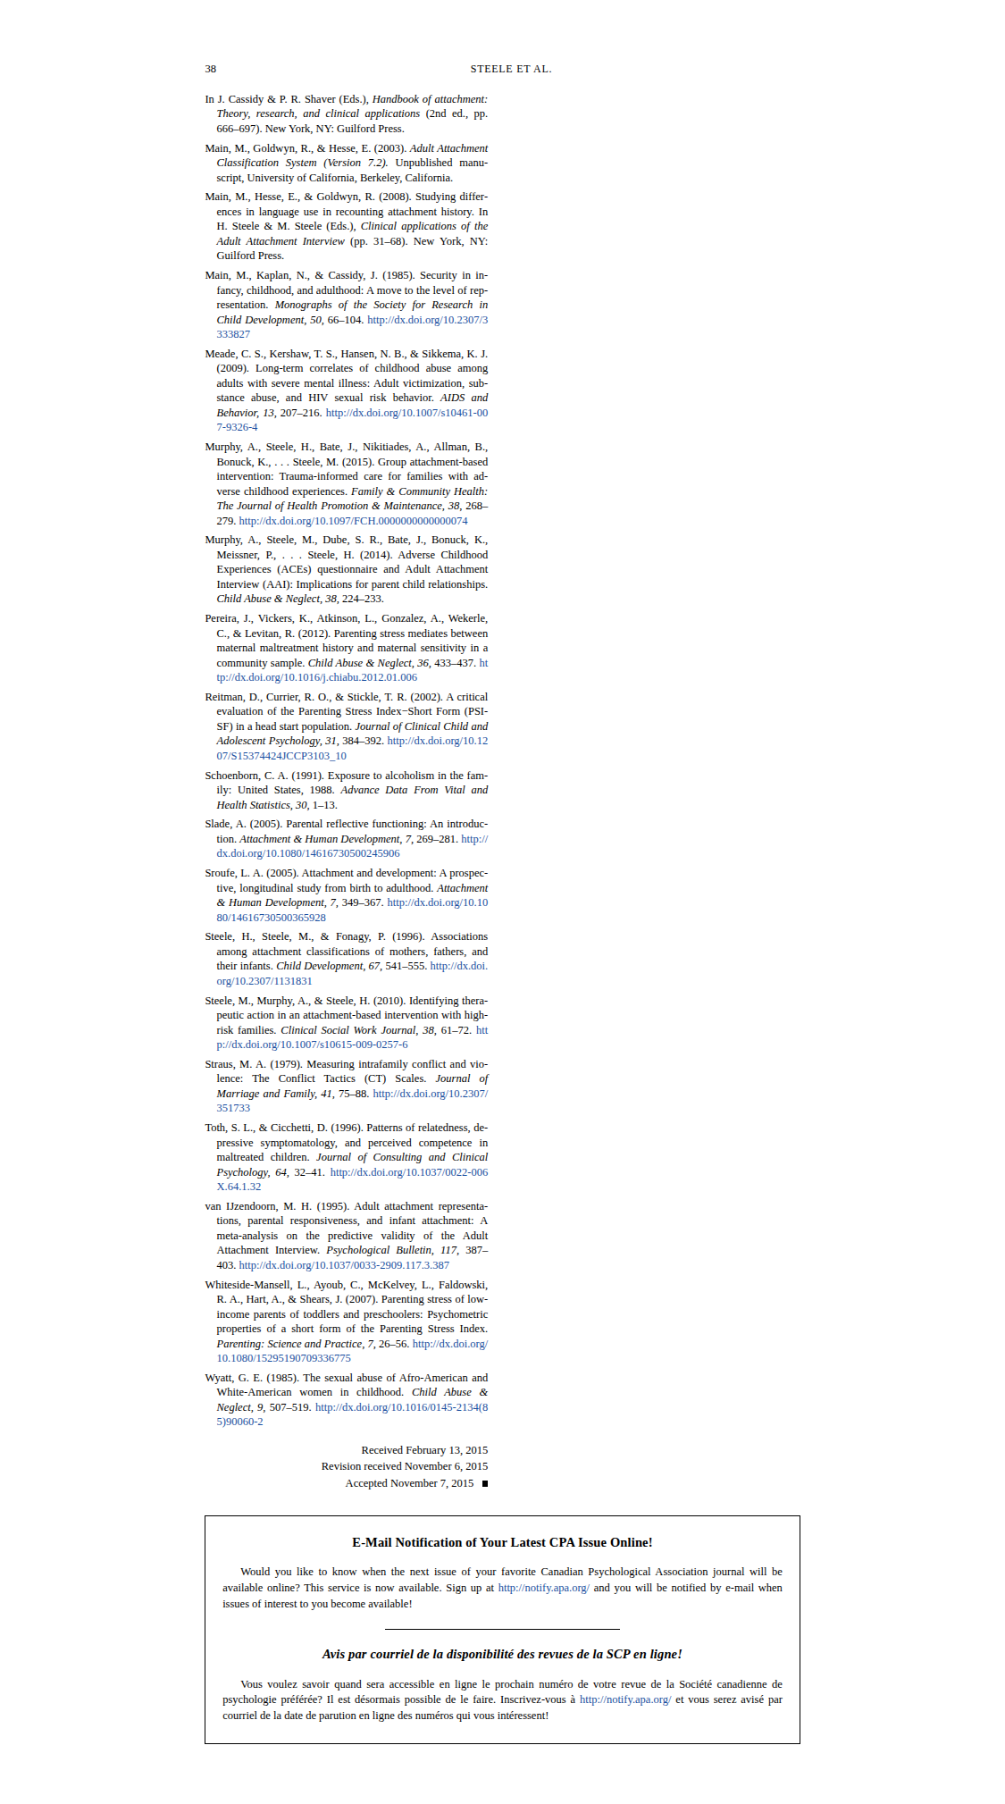38 Steele et al.
In J. Cassidy & P. R. Shaver (Eds.), Handbook of attachment: Theory, research, and clinical applications (2nd ed., pp. 666–697). New York, NY: Guilford Press.
Main, M., Goldwyn, R., & Hesse, E. (2003). Adult Attachment Classification System (Version 7.2). Unpublished manuscript, University of California, Berkeley, California.
Main, M., Hesse, E., & Goldwyn, R. (2008). Studying differences in language use in recounting attachment history. In H. Steele & M. Steele (Eds.), Clinical applications of the Adult Attachment Interview (pp. 31–68). New York, NY: Guilford Press.
Main, M., Kaplan, N., & Cassidy, J. (1985). Security in infancy, childhood, and adulthood: A move to the level of representation. Monographs of the Society for Research in Child Development, 50, 66–104. http://dx.doi.org/10.2307/3333827
Meade, C. S., Kershaw, T. S., Hansen, N. B., & Sikkema, K. J. (2009). Long-term correlates of childhood abuse among adults with severe mental illness: Adult victimization, substance abuse, and HIV sexual risk behavior. AIDS and Behavior, 13, 207–216. http://dx.doi.org/10.1007/s10461-007-9326-4
Murphy, A., Steele, H., Bate, J., Nikitiades, A., Allman, B., Bonuck, K., . . . Steele, M. (2015). Group attachment-based intervention: Trauma-informed care for families with adverse childhood experiences. Family & Community Health: The Journal of Health Promotion & Maintenance, 38, 268–279. http://dx.doi.org/10.1097/FCH.0000000000000074
Murphy, A., Steele, M., Dube, S. R., Bate, J., Bonuck, K., Meissner, P., . . . Steele, H. (2014). Adverse Childhood Experiences (ACEs) questionnaire and Adult Attachment Interview (AAI): Implications for parent child relationships. Child Abuse & Neglect, 38, 224–233.
Pereira, J., Vickers, K., Atkinson, L., Gonzalez, A., Wekerle, C., & Levitan, R. (2012). Parenting stress mediates between maternal maltreatment history and maternal sensitivity in a community sample. Child Abuse & Neglect, 36, 433–437. http://dx.doi.org/10.1016/j.chiabu.2012.01.006
Reitman, D., Currier, R. O., & Stickle, T. R. (2002). A critical evaluation of the Parenting Stress Index−Short Form (PSI-SF) in a head start population. Journal of Clinical Child and Adolescent Psychology, 31, 384–392. http://dx.doi.org/10.1207/S15374424JCCP3103_10
Schoenborn, C. A. (1991). Exposure to alcoholism in the family: United States, 1988. Advance Data From Vital and Health Statistics, 30, 1–13.
Slade, A. (2005). Parental reflective functioning: An introduction. Attachment & Human Development, 7, 269–281. http://dx.doi.org/10.1080/14616730500245906
Sroufe, L. A. (2005). Attachment and development: A prospective, longitudinal study from birth to adulthood. Attachment & Human Development, 7, 349–367. http://dx.doi.org/10.1080/14616730500365928
Steele, H., Steele, M., & Fonagy, P. (1996). Associations among attachment classifications of mothers, fathers, and their infants. Child Development, 67, 541–555. http://dx.doi.org/10.2307/1131831
Steele, M., Murphy, A., & Steele, H. (2010). Identifying therapeutic action in an attachment-based intervention with high-risk families. Clinical Social Work Journal, 38, 61–72. http://dx.doi.org/10.1007/s10615-009-0257-6
Straus, M. A. (1979). Measuring intrafamily conflict and violence: The Conflict Tactics (CT) Scales. Journal of Marriage and Family, 41, 75–88. http://dx.doi.org/10.2307/351733
Toth, S. L., & Cicchetti, D. (1996). Patterns of relatedness, depressive symptomatology, and perceived competence in maltreated children. Journal of Consulting and Clinical Psychology, 64, 32–41. http://dx.doi.org/10.1037/0022-006X.64.1.32
van IJzendoorn, M. H. (1995). Adult attachment representations, parental responsiveness, and infant attachment: A meta-analysis on the predictive validity of the Adult Attachment Interview. Psychological Bulletin, 117, 387–403. http://dx.doi.org/10.1037/0033-2909.117.3.387
Whiteside-Mansell, L., Ayoub, C., McKelvey, L., Faldowski, R. A., Hart, A., & Shears, J. (2007). Parenting stress of low-income parents of toddlers and preschoolers: Psychometric properties of a short form of the Parenting Stress Index. Parenting: Science and Practice, 7, 26–56. http://dx.doi.org/10.1080/15295190709336775
Wyatt, G. E. (1985). The sexual abuse of Afro-American and White-American women in childhood. Child Abuse & Neglect, 9, 507–519. http://dx.doi.org/10.1016/0145-2134(85)90060-2
Received February 13, 2015
Revision received November 6, 2015
Accepted November 7, 2015
E-Mail Notification of Your Latest CPA Issue Online!
Would you like to know when the next issue of your favorite Canadian Psychological Association journal will be available online? This service is now available. Sign up at http://notify.apa.org/ and you will be notified by e-mail when issues of interest to you become available!
Avis par courriel de la disponibilité des revues de la SCP en ligne!
Vous voulez savoir quand sera accessible en ligne le prochain numéro de votre revue de la Société canadienne de psychologie préférée? Il est désormais possible de le faire. Inscrivez-vous à http://notify.apa.org/ et vous serez avisé par courriel de la date de parution en ligne des numéros qui vous intéressent!